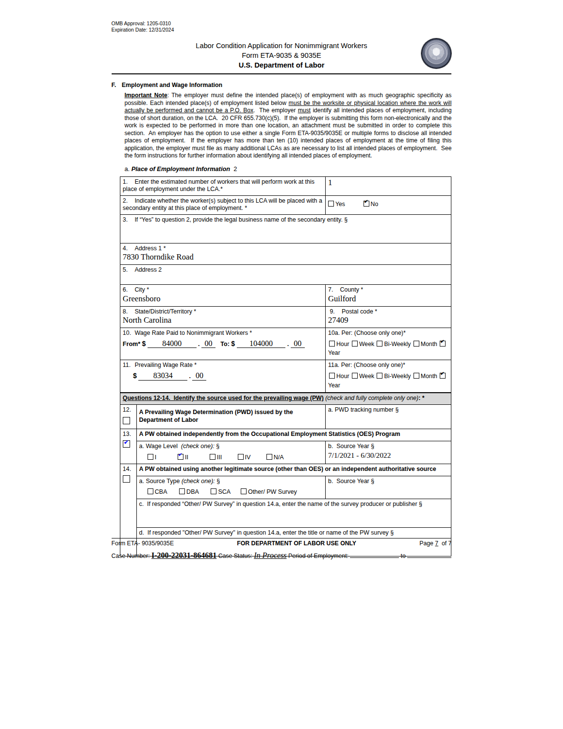OMB Approval: 1205-0310
Expiration Date: 12/31/2024
Labor Condition Application for Nonimmigrant Workers
Form ETA-9035 & 9035E
U.S. Department of Labor
F. Employment and Wage Information
Important Note: The employer must define the intended place(s) of employment with as much geographic specificity as possible. Each intended place(s) of employment listed below must be the worksite or physical location where the work will actually be performed and cannot be a P.O. Box. The employer must identify all intended places of employment, including those of short duration, on the LCA. 20 CFR 655.730(c)(5). If the employer is submitting this form non-electronically and the work is expected to be performed in more than one location, an attachment must be submitted in order to complete this section. An employer has the option to use either a single Form ETA-9035/9035E or multiple forms to disclose all intended places of employment. If the employer has more than ten (10) intended places of employment at the time of filing this application, the employer must file as many additional LCAs as are necessary to list all intended places of employment. See the form instructions for further information about identifying all intended places of employment.
a. Place of Employment Information 2
| 1. Enter the estimated number of workers that will perform work at this place of employment under the LCA.* | 1 |
| 2. Indicate whether the worker(s) subject to this LCA will be placed with a secondary entity at this place of employment. * | Yes No |
| 3. If “Yes” to question 2, provide the legal business name of the secondary entity. § |
| 4. Address 1 * 7830 Thorndike Road |
| 5. Address 2 |
| 6. City * Greensboro | 7. County * Guilford |
| 8. State/District/Territory * North Carolina | 9. Postal code * 27409 |
| 10. Wage Rate Paid to Nonimmigrant Workers * From* $ 84000 . 00 To: $ 104000 . 00 | 10a. Per: (Choose only one)* Hour Week Bi-Weekly Month Year |
| 11. Prevailing Wage Rate * $ 83034 . 00 | 11a. Per: (Choose only one)* Hour Week Bi-Weekly Month Year |
| Questions 12-14. Identify the source used for the prevailing wage (PW) (check and fully complete only one) : * |
| 12. | A Prevailing Wage Determination (PWD) issued by the Department of Labor | a. PWD tracking number § |
| 13. | A PW obtained independently from the Occupational Employment Statistics (OES) Program |
| a. Wage Level (check one): § I II III IV N/A | b. Source Year § 7/1/2021 - 6/30/2022 |
| 14. | A PW obtained using another legitimate source (other than OES) or an independent authoritative source |
| a. Source Type (check one): § CBA DBA SCA Other/ PW Survey | b. Source Year § |
| c. If responded “Other/ PW Survey” in question 14.a, enter the name of the survey producer or publisher § |
| d. If responded "Other/ PW Survey" in question 14.a, enter the title or name of the PW survey § |
Form ETA- 9035/9035E
FOR DEPARTMENT OF LABOR USE ONLY
Page 7 of 7
Case Number: I-200-22031-864681
Case Status: In Process
Period of Employment: to